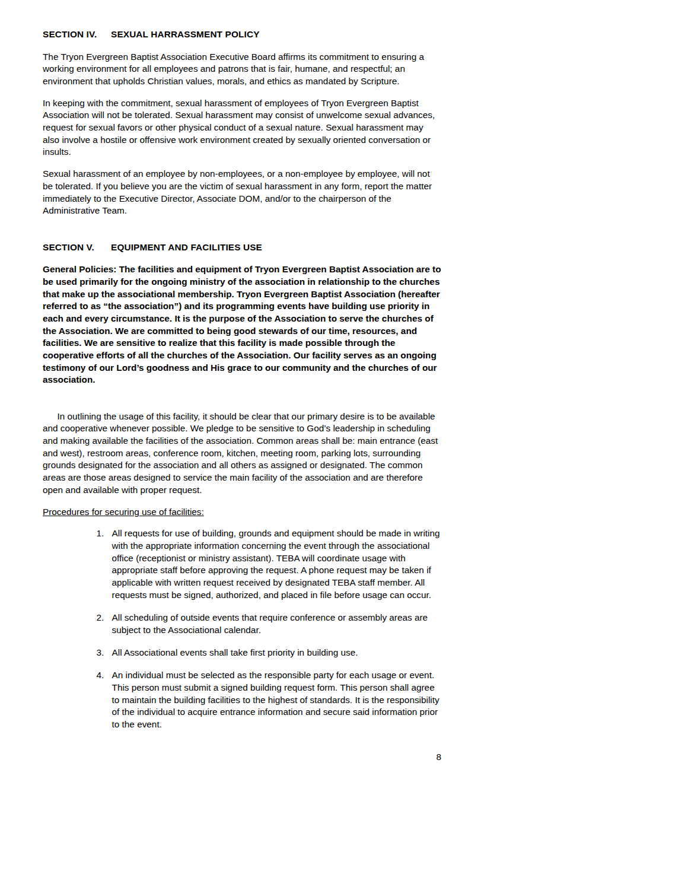SECTION IV. SEXUAL HARRASSMENT POLICY
The Tryon Evergreen Baptist Association Executive Board affirms its commitment to ensuring a working environment for all employees and patrons that is fair, humane, and respectful; an environment that upholds Christian values, morals, and ethics as mandated by Scripture.
In keeping with the commitment, sexual harassment of employees of Tryon Evergreen Baptist Association will not be tolerated. Sexual harassment may consist of unwelcome sexual advances, request for sexual favors or other physical conduct of a sexual nature. Sexual harassment may also involve a hostile or offensive work environment created by sexually oriented conversation or insults.
Sexual harassment of an employee by non-employees, or a non-employee by employee, will not be tolerated. If you believe you are the victim of sexual harassment in any form, report the matter immediately to the Executive Director, Associate DOM, and/or to the chairperson of the Administrative Team.
SECTION V. EQUIPMENT AND FACILITIES USE
General Policies: The facilities and equipment of Tryon Evergreen Baptist Association are to be used primarily for the ongoing ministry of the association in relationship to the churches that make up the associational membership. Tryon Evergreen Baptist Association (hereafter referred to as “the association”) and its programming events have building use priority in each and every circumstance. It is the purpose of the Association to serve the churches of the Association. We are committed to being good stewards of our time, resources, and facilities. We are sensitive to realize that this facility is made possible through the cooperative efforts of all the churches of the Association. Our facility serves as an ongoing testimony of our Lord’s goodness and His grace to our community and the churches of our association.
In outlining the usage of this facility, it should be clear that our primary desire is to be available and cooperative whenever possible. We pledge to be sensitive to God’s leadership in scheduling and making available the facilities of the association. Common areas shall be: main entrance (east and west), restroom areas, conference room, kitchen, meeting room, parking lots, surrounding grounds designated for the association and all others as assigned or designated. The common areas are those areas designed to service the main facility of the association and are therefore open and available with proper request.
Procedures for securing use of facilities:
All requests for use of building, grounds and equipment should be made in writing with the appropriate information concerning the event through the associational office (receptionist or ministry assistant). TEBA will coordinate usage with appropriate staff before approving the request. A phone request may be taken if applicable with written request received by designated TEBA staff member. All requests must be signed, authorized, and placed in file before usage can occur.
All scheduling of outside events that require conference or assembly areas are subject to the Associational calendar.
All Associational events shall take first priority in building use.
An individual must be selected as the responsible party for each usage or event. This person must submit a signed building request form. This person shall agree to maintain the building facilities to the highest of standards. It is the responsibility of the individual to acquire entrance information and secure said information prior to the event.
8